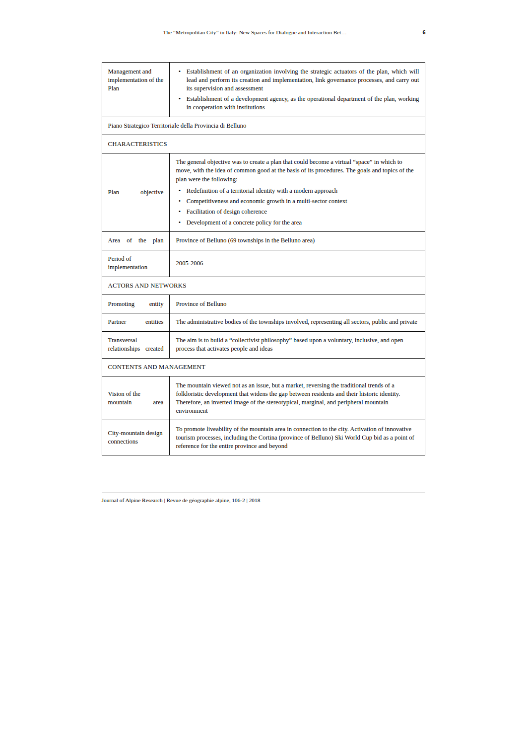The “Metropolitan City” in Italy: New Spaces for Dialogue and Interaction Bet…
6
| Management and implementation of the Plan | Establishment of an organization involving the strategic actuators of the plan, which will lead and perform its creation and implementation, link governance processes, and carry out its supervision and assessment Establishment of a development agency, as the operational department of the plan, working in cooperation with institutions |
| Piano Strategico Territoriale della Provincia di Belluno |
| CHARACTERISTICS |
| Plan objective | The general objective was to create a plan that could become a virtual “space” in which to move, with the idea of common good at the basis of its procedures. The goals and topics of the plan were the following: Redefinition of a territorial identity with a modern approach Competitiveness and economic growth in a multi-sector context Facilitation of design coherence Development of a concrete policy for the area |
| Area of the plan | Province of Belluno (69 townships in the Belluno area) |
| Period of implementation | 2005-2006 |
| ACTORS AND NETWORKS |
| Promoting entity | Province of Belluno |
| Partner entities | The administrative bodies of the townships involved, representing all sectors, public and private |
| Transversal relationships created | The aim is to build a “collectivist philosophy” based upon a voluntary, inclusive, and open process that activates people and ideas |
| CONTENTS AND MANAGEMENT |
| Vision of the mountain area | The mountain viewed not as an issue, but a market, reversing the traditional trends of a folkloristic development that widens the gap between residents and their historic identity. Therefore, an inverted image of the stereotypical, marginal, and peripheral mountain environment |
| City-mountain design connections | To promote liveability of the mountain area in connection to the city. Activation of innovative tourism processes, including the Cortina (province of Belluno) Ski World Cup bid as a point of reference for the entire province and beyond |
Journal of Alpine Research | Revue de géographie alpine, 106-2 | 2018